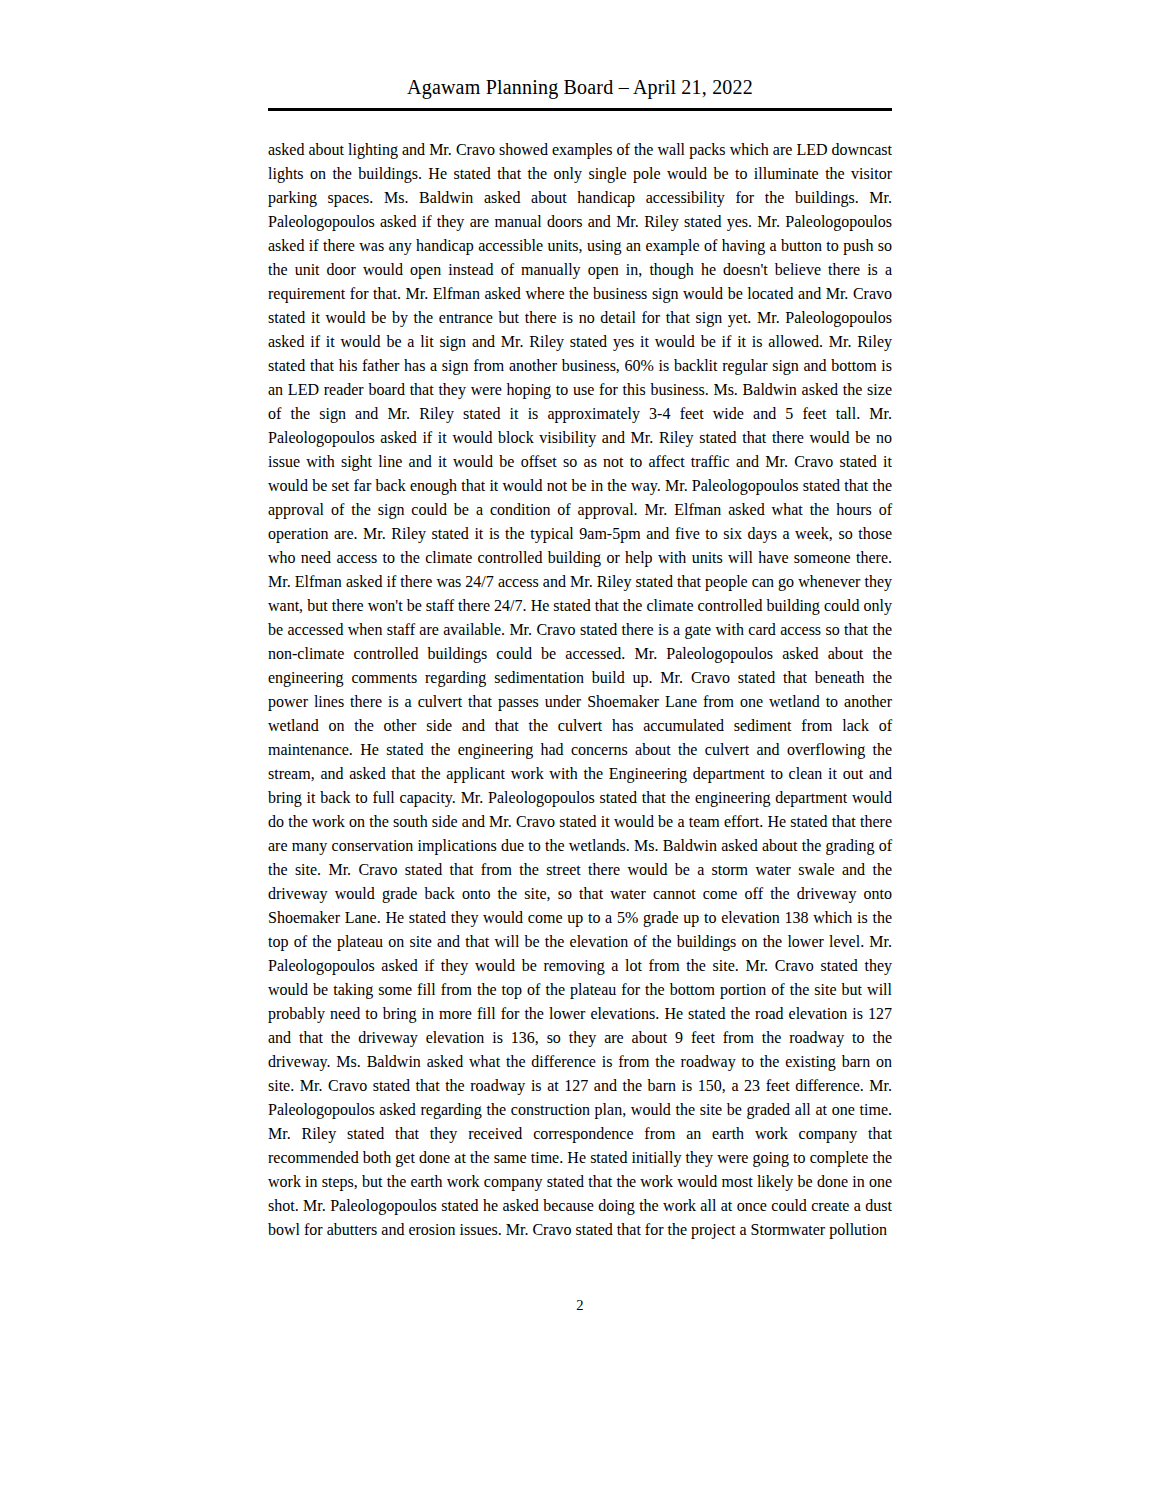Agawam Planning Board – April 21, 2022
asked about lighting and Mr. Cravo showed examples of the wall packs which are LED downcast lights on the buildings. He stated that the only single pole would be to illuminate the visitor parking spaces. Ms. Baldwin asked about handicap accessibility for the buildings. Mr. Paleologopoulos asked if they are manual doors and Mr. Riley stated yes. Mr. Paleologopoulos asked if there was any handicap accessible units, using an example of having a button to push so the unit door would open instead of manually open in, though he doesn't believe there is a requirement for that. Mr. Elfman asked where the business sign would be located and Mr. Cravo stated it would be by the entrance but there is no detail for that sign yet. Mr. Paleologopoulos asked if it would be a lit sign and Mr. Riley stated yes it would be if it is allowed. Mr. Riley stated that his father has a sign from another business, 60% is backlit regular sign and bottom is an LED reader board that they were hoping to use for this business. Ms. Baldwin asked the size of the sign and Mr. Riley stated it is approximately 3-4 feet wide and 5 feet tall. Mr. Paleologopoulos asked if it would block visibility and Mr. Riley stated that there would be no issue with sight line and it would be offset so as not to affect traffic and Mr. Cravo stated it would be set far back enough that it would not be in the way. Mr. Paleologopoulos stated that the approval of the sign could be a condition of approval. Mr. Elfman asked what the hours of operation are. Mr. Riley stated it is the typical 9am-5pm and five to six days a week, so those who need access to the climate controlled building or help with units will have someone there. Mr. Elfman asked if there was 24/7 access and Mr. Riley stated that people can go whenever they want, but there won't be staff there 24/7. He stated that the climate controlled building could only be accessed when staff are available. Mr. Cravo stated there is a gate with card access so that the non-climate controlled buildings could be accessed. Mr. Paleologopoulos asked about the engineering comments regarding sedimentation build up. Mr. Cravo stated that beneath the power lines there is a culvert that passes under Shoemaker Lane from one wetland to another wetland on the other side and that the culvert has accumulated sediment from lack of maintenance. He stated the engineering had concerns about the culvert and overflowing the stream, and asked that the applicant work with the Engineering department to clean it out and bring it back to full capacity. Mr. Paleologopoulos stated that the engineering department would do the work on the south side and Mr. Cravo stated it would be a team effort. He stated that there are many conservation implications due to the wetlands. Ms. Baldwin asked about the grading of the site. Mr. Cravo stated that from the street there would be a storm water swale and the driveway would grade back onto the site, so that water cannot come off the driveway onto Shoemaker Lane. He stated they would come up to a 5% grade up to elevation 138 which is the top of the plateau on site and that will be the elevation of the buildings on the lower level. Mr. Paleologopoulos asked if they would be removing a lot from the site. Mr. Cravo stated they would be taking some fill from the top of the plateau for the bottom portion of the site but will probably need to bring in more fill for the lower elevations. He stated the road elevation is 127 and that the driveway elevation is 136, so they are about 9 feet from the roadway to the driveway. Ms. Baldwin asked what the difference is from the roadway to the existing barn on site. Mr. Cravo stated that the roadway is at 127 and the barn is 150, a 23 feet difference. Mr. Paleologopoulos asked regarding the construction plan, would the site be graded all at one time. Mr. Riley stated that they received correspondence from an earth work company that recommended both get done at the same time. He stated initially they were going to complete the work in steps, but the earth work company stated that the work would most likely be done in one shot. Mr. Paleologopoulos stated he asked because doing the work all at once could create a dust bowl for abutters and erosion issues. Mr. Cravo stated that for the project a Stormwater pollution
2